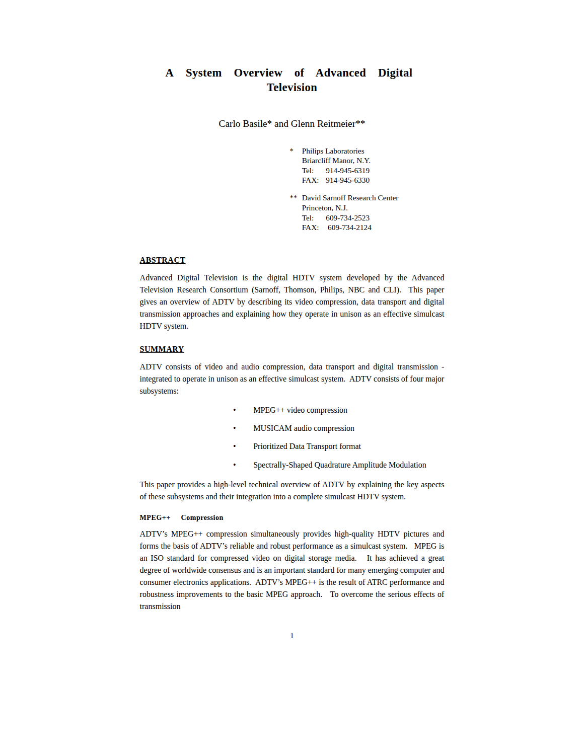A System Overview of Advanced Digital Television
Carlo Basile* and Glenn Reitmeier**
*
Philips Laboratories
Briarcliff Manor, N.Y.
Tel: 914-945-6319 FAX: 914-945-6330
**
David Sarnoff Research Center
Princeton, N.J.
Tel: 609-734-2523 FAX: 609-734-2124
ABSTRACT
Advanced Digital Television is the digital HDTV system developed by the Advanced Television Research Consortium (Sarnoff, Thomson, Philips, NBC and CLI). This paper gives an overview of ADTV by describing its video compression, data transport and digital transmission approaches and explaining how they operate in unison as an effective simulcast HDTV system.
SUMMARY
ADTV consists of video and audio compression, data transport and digital transmission - integrated to operate in unison as an effective simulcast system. ADTV consists of four major subsystems:
MPEG++ video compression
MUSICAM audio compression
Prioritized Data Transport format
Spectrally-Shaped Quadrature Amplitude Modulation
This paper provides a high-level technical overview of ADTV by explaining the key aspects of these subsystems and their integration into a complete simulcast HDTV system.
MPEG++ Compression
ADTV’s MPEG++ compression simultaneously provides high-quality HDTV pictures and forms the basis of ADTV’s reliable and robust performance as a simulcast system. MPEG is an ISO standard for compressed video on digital storage media. It has achieved a great degree of worldwide consensus and is an important standard for many emerging computer and consumer electronics applications. ADTV’s MPEG++ is the result of ATRC performance and robustness improvements to the basic MPEG approach. To overcome the serious effects of transmission
1